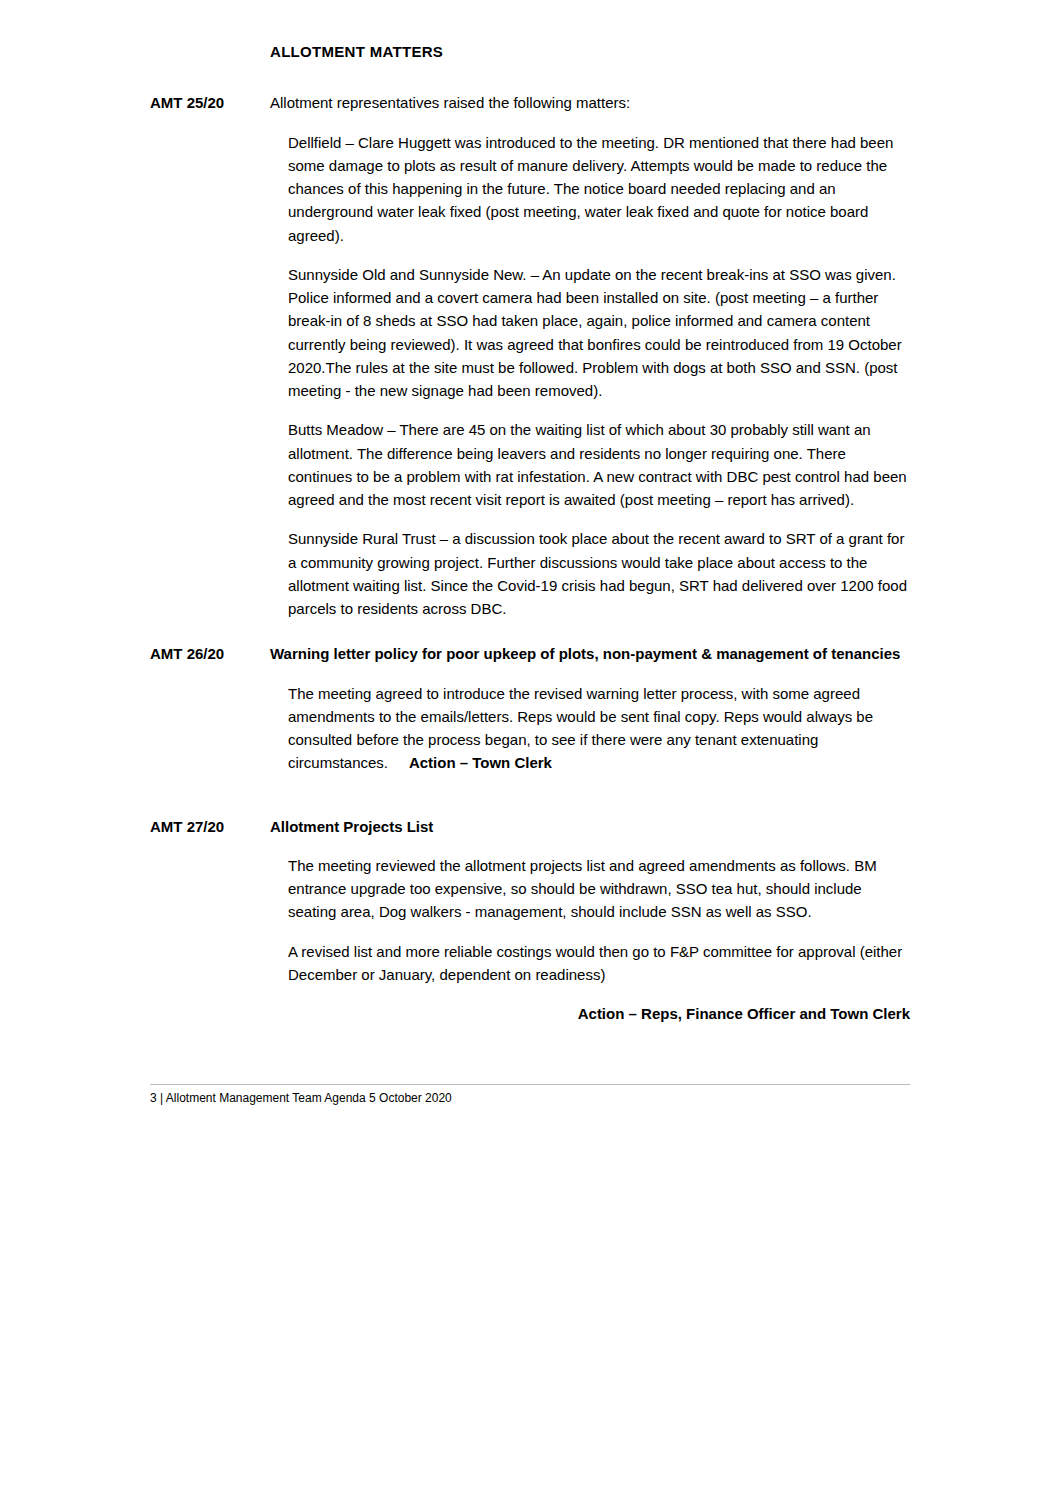ALLOTMENT MATTERS
AMT 25/20
Allotment representatives raised the following matters:
Dellfield – Clare Huggett was introduced to the meeting. DR mentioned that there had been some damage to plots as result of manure delivery. Attempts would be made to reduce the chances of this happening in the future. The notice board needed replacing and an underground water leak fixed (post meeting, water leak fixed and quote for notice board agreed).
Sunnyside Old and Sunnyside New. – An update on the recent break-ins at SSO was given. Police informed and a covert camera had been installed on site. (post meeting – a further break-in of 8 sheds at SSO had taken place, again, police informed and camera content currently being reviewed). It was agreed that bonfires could be reintroduced from 19 October 2020.The rules at the site must be followed. Problem with dogs at both SSO and SSN. (post meeting - the new signage had been removed).
Butts Meadow – There are 45 on the waiting list of which about 30 probably still want an allotment. The difference being leavers and residents no longer requiring one. There continues to be a problem with rat infestation. A new contract with DBC pest control had been agreed and the most recent visit report is awaited (post meeting – report has arrived).
Sunnyside Rural Trust – a discussion took place about the recent award to SRT of a grant for a community growing project. Further discussions would take place about access to the allotment waiting list. Since the Covid-19 crisis had begun, SRT had delivered over 1200 food parcels to residents across DBC.
AMT 26/20
Warning letter policy for poor upkeep of plots, non-payment & management of tenancies
The meeting agreed to introduce the revised warning letter process, with some agreed amendments to the emails/letters. Reps would be sent final copy. Reps would always be consulted before the process began, to see if there were any tenant extenuating circumstances. Action – Town Clerk
AMT 27/20
Allotment Projects List
The meeting reviewed the allotment projects list and agreed amendments as follows. BM entrance upgrade too expensive, so should be withdrawn, SSO tea hut, should include seating area, Dog walkers - management, should include SSN as well as SSO.
A revised list and more reliable costings would then go to F&P committee for approval (either December or January, dependent on readiness)
Action – Reps, Finance Officer and Town Clerk
3 | Allotment Management Team Agenda 5 October 2020